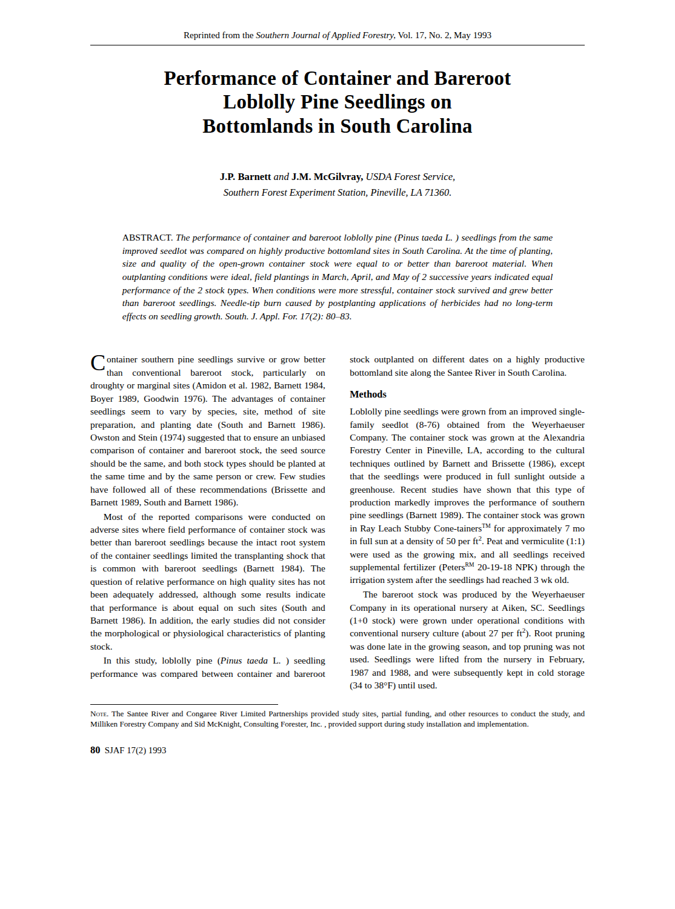Reprinted from the Southern Journal of Applied Forestry, Vol. 17, No. 2, May 1993
Performance of Container and Bareroot
Loblolly Pine Seedlings on
Bottomlands in South Carolina
J.P. Barnett and J.M. McGilvray, USDA Forest Service,
Southern Forest Experiment Station, Pineville, LA 71360.
ABSTRACT. The performance of container and bareroot loblolly pine (Pinus taeda L. ) seedlings from the same improved seedlot was compared on highly productive bottomland sites in South Carolina. At the time of planting, size and quality of the open-grown container stock were equal to or better than bareroot material. When outplanting conditions were ideal, field plantings in March, April, and May of 2 successive years indicated equal performance of the 2 stock types. When conditions were more stressful, container stock survived and grew better than bareroot seedlings. Needle-tip burn caused by postplanting applications of herbicides had no long-term effects on seedling growth. South. J. Appl. For. 17(2): 80–83.
Container southern pine seedlings survive or grow better than conventional bareroot stock, particularly on droughty or marginal sites (Amidon et al. 1982, Barnett 1984, Boyer 1989, Goodwin 1976). The advantages of container seedlings seem to vary by species, site, method of site preparation, and planting date (South and Barnett 1986). Owston and Stein (1974) suggested that to ensure an unbiased comparison of container and bareroot stock, the seed source should be the same, and both stock types should be planted at the same time and by the same person or crew. Few studies have followed all of these recommendations (Brissette and Barnett 1989, South and Barnett 1986).
Most of the reported comparisons were conducted on adverse sites where field performance of container stock was better than bareroot seedlings because the intact root system of the container seedlings limited the transplanting shock that is common with bareroot seedlings (Barnett 1984). The question of relative performance on high quality sites has not been adequately addressed, although some results indicate that performance is about equal on such sites (South and Barnett 1986). In addition, the early studies did not consider the morphological or physiological characteristics of planting stock.
In this study, loblolly pine (Pinus taeda L. ) seedling performance was compared between container and bareroot stock outplanted on different dates on a highly productive bottomland site along the Santee River in South Carolina.
Methods
Loblolly pine seedlings were grown from an improved single-family seedlot (8-76) obtained from the Weyerhaeuser Company. The container stock was grown at the Alexandria Forestry Center in Pineville, LA, according to the cultural techniques outlined by Barnett and Brissette (1986), except that the seedlings were produced in full sunlight outside a greenhouse. Recent studies have shown that this type of production markedly improves the performance of southern pine seedlings (Barnett 1989). The container stock was grown in Ray Leach Stubby Cone-tainersTM for approximately 7 mo in full sun at a density of 50 per ft2. Peat and vermiculite (1:1) were used as the growing mix, and all seedlings received supplemental fertilizer (PetersRM 20-19-18 NPK) through the irrigation system after the seedlings had reached 3 wk old.
The bareroot stock was produced by the Weyerhaeuser Company in its operational nursery at Aiken, SC. Seedlings (1+0 stock) were grown under operational conditions with conventional nursery culture (about 27 per ft2). Root pruning was done late in the growing season, and top pruning was not used. Seedlings were lifted from the nursery in February, 1987 and 1988, and were subsequently kept in cold storage (34 to 38°F) until used.
Note. The Santee River and Congaree River Limited Partnerships provided study sites, partial funding, and other resources to conduct the study, and Milliken Forestry Company and Sid McKnight, Consulting Forester, Inc. , provided support during study installation and implementation.
80 SJAF 17(2) 1993